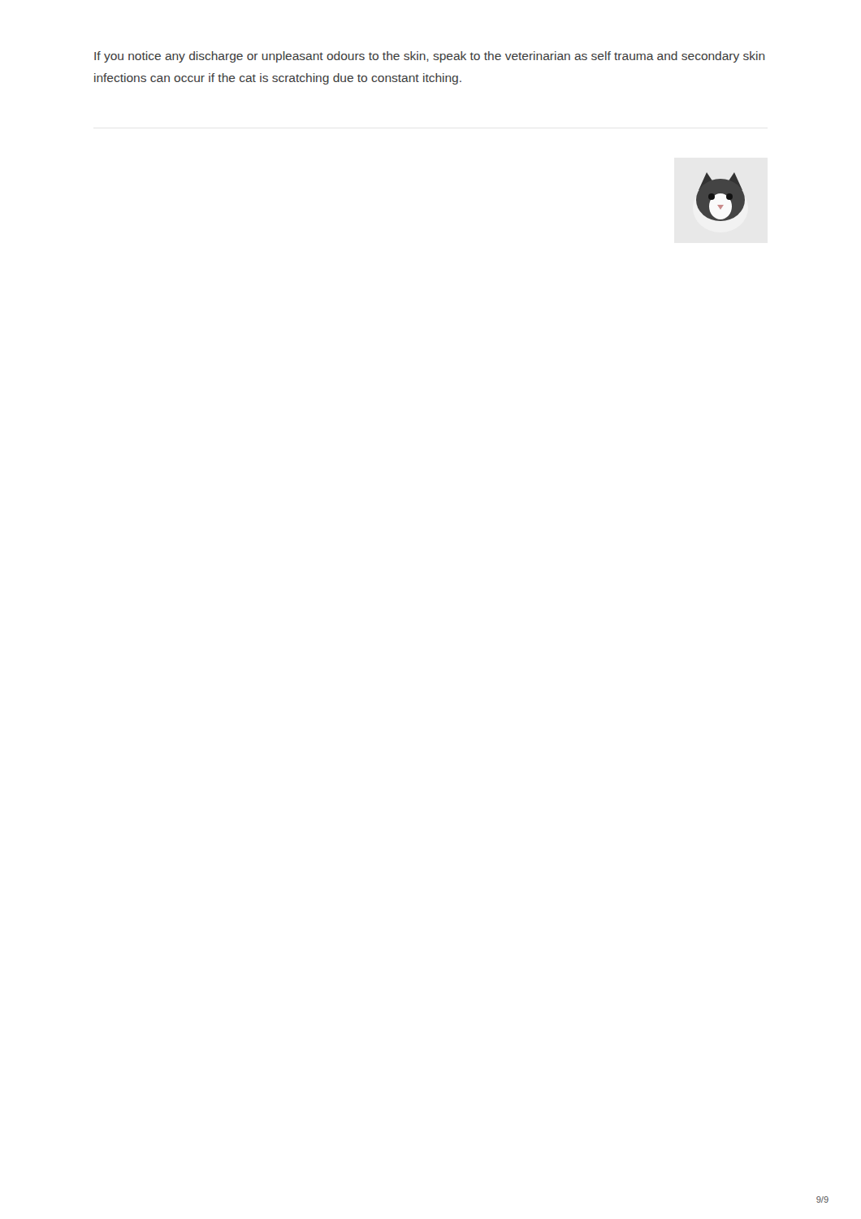If you notice any discharge or unpleasant odours to the skin, speak to the veterinarian as self trauma and secondary skin infections can occur if the cat is scratching due to constant itching.
9/9